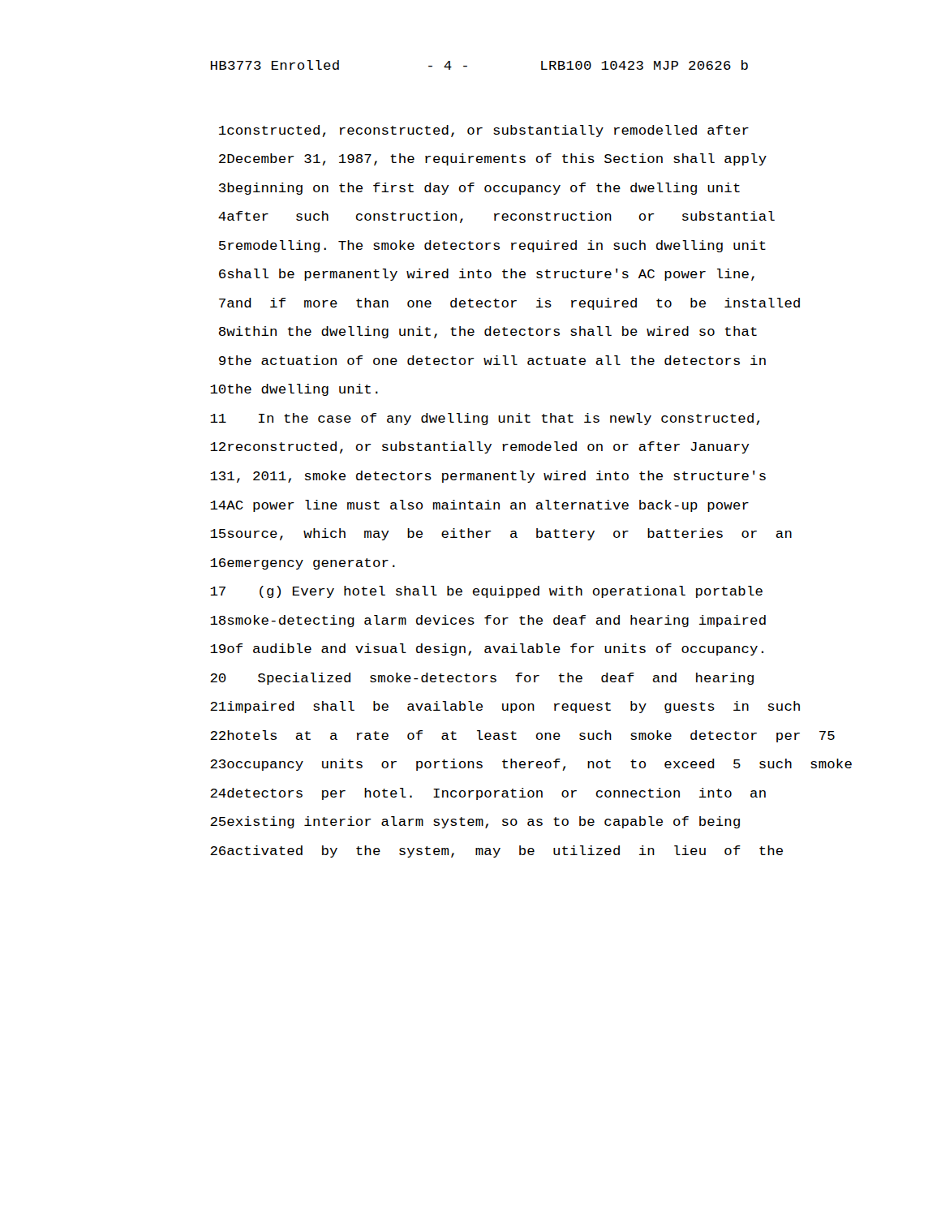HB3773 Enrolled - 4 - LRB100 10423 MJP 20626 b
| 1 | constructed, reconstructed, or substantially remodelled after |
| 2 | December 31, 1987, the requirements of this Section shall apply |
| 3 | beginning on the first day of occupancy of the dwelling unit |
| 4 | after such construction, reconstruction or substantial |
| 5 | remodelling. The smoke detectors required in such dwelling unit |
| 6 | shall be permanently wired into the structure's AC power line, |
| 7 | and if more than one detector is required to be installed |
| 8 | within the dwelling unit, the detectors shall be wired so that |
| 9 | the actuation of one detector will actuate all the detectors in |
| 10 | the dwelling unit. |
| 11 | In the case of any dwelling unit that is newly constructed, |
| 12 | reconstructed, or substantially remodeled on or after January |
| 13 | 1, 2011, smoke detectors permanently wired into the structure's |
| 14 | AC power line must also maintain an alternative back-up power |
| 15 | source, which may be either a battery or batteries or an |
| 16 | emergency generator. |
| 17 | (g) Every hotel shall be equipped with operational portable |
| 18 | smoke-detecting alarm devices for the deaf and hearing impaired |
| 19 | of audible and visual design, available for units of occupancy. |
| 20 | Specialized smoke-detectors for the deaf and hearing |
| 21 | impaired shall be available upon request by guests in such |
| 22 | hotels at a rate of at least one such smoke detector per 75 |
| 23 | occupancy units or portions thereof, not to exceed 5 such smoke |
| 24 | detectors per hotel. Incorporation or connection into an |
| 25 | existing interior alarm system, so as to be capable of being |
| 26 | activated by the system, may be utilized in lieu of the |